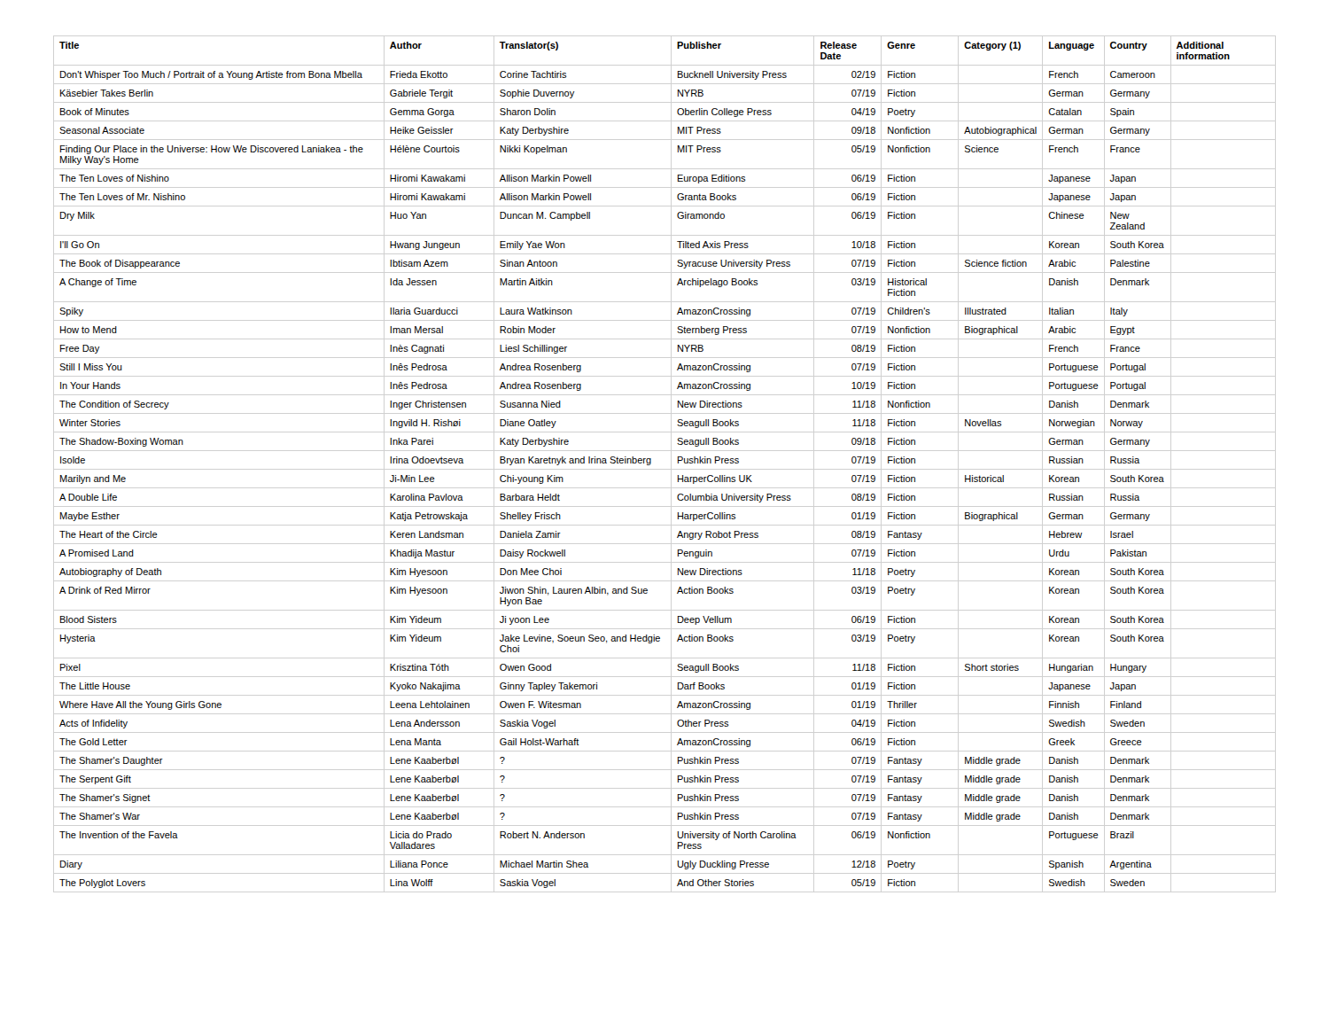| Title | Author | Translator(s) | Publisher | Release Date | Genre | Category (1) | Language | Country | Additional information |
| --- | --- | --- | --- | --- | --- | --- | --- | --- | --- |
| Don't Whisper Too Much / Portrait of a Young Artiste from Bona Mbella | Frieda Ekotto | Corine Tachtiris | Bucknell University Press | 02/19 | Fiction | | French | Cameroon | |
| Käsebier Takes Berlin | Gabriele Tergit | Sophie Duvernoy | NYRB | 07/19 | Fiction | | German | Germany | |
| Book of Minutes | Gemma Gorga | Sharon Dolin | Oberlin College Press | 04/19 | Poetry | | Catalan | Spain | |
| Seasonal Associate | Heike Geissler | Katy Derbyshire | MIT Press | 09/18 | Nonfiction | Autobiographical | German | Germany | |
| Finding Our Place in the Universe: How We Discovered Laniakea - the Milky Way's Home | Hélène Courtois | Nikki Kopelman | MIT Press | 05/19 | Nonfiction | Science | French | France | |
| The Ten Loves of Nishino | Hiromi Kawakami | Allison Markin Powell | Europa Editions | 06/19 | Fiction | | Japanese | Japan | |
| The Ten Loves of Mr. Nishino | Hiromi Kawakami | Allison Markin Powell | Granta Books | 06/19 | Fiction | | Japanese | Japan | |
| Dry Milk | Huo Yan | Duncan M. Campbell | Giramondo | 06/19 | Fiction | | Chinese | New Zealand | |
| I'll Go On | Hwang Jungeun | Emily Yae Won | Tilted Axis Press | 10/18 | Fiction | | Korean | South Korea | |
| The Book of Disappearance | Ibtisam Azem | Sinan Antoon | Syracuse University Press | 07/19 | Fiction | Science fiction | Arabic | Palestine | |
| A Change of Time | Ida Jessen | Martin Aitkin | Archipelago Books | 03/19 | Historical Fiction | | Danish | Denmark | |
| Spiky | Ilaria Guarducci | Laura Watkinson | AmazonCrossing | 07/19 | Children's | Illustrated | Italian | Italy | |
| How to Mend | Iman Mersal | Robin Moder | Sternberg Press | 07/19 | Nonfiction | Biographical | Arabic | Egypt | |
| Free Day | Inès Cagnati | Liesl Schillinger | NYRB | 08/19 | Fiction | | French | France | |
| Still I Miss You | Inês Pedrosa | Andrea Rosenberg | AmazonCrossing | 07/19 | Fiction | | Portuguese | Portugal | |
| In Your Hands | Inês Pedrosa | Andrea Rosenberg | AmazonCrossing | 10/19 | Fiction | | Portuguese | Portugal | |
| The Condition of Secrecy | Inger Christensen | Susanna Nied | New Directions | 11/18 | Nonfiction | | Danish | Denmark | |
| Winter Stories | Ingvild H. Rishøi | Diane Oatley | Seagull Books | 11/18 | Fiction | Novellas | Norwegian | Norway | |
| The Shadow-Boxing Woman | Inka Parei | Katy Derbyshire | Seagull Books | 09/18 | Fiction | | German | Germany | |
| Isolde | Irina Odoevtseva | Bryan Karetnyk and Irina Steinberg | Pushkin Press | 07/19 | Fiction | | Russian | Russia | |
| Marilyn and Me | Ji-Min Lee | Chi-young Kim | HarperCollins UK | 07/19 | Fiction | Historical | Korean | South Korea | |
| A Double Life | Karolina Pavlova | Barbara Heldt | Columbia University Press | 08/19 | Fiction | | Russian | Russia | |
| Maybe Esther | Katja Petrowskaja | Shelley Frisch | HarperCollins | 01/19 | Fiction | Biographical | German | Germany | |
| The Heart of the Circle | Keren Landsman | Daniela Zamir | Angry Robot Press | 08/19 | Fantasy | | Hebrew | Israel | |
| A Promised Land | Khadija Mastur | Daisy Rockwell | Penguin | 07/19 | Fiction | | Urdu | Pakistan | |
| Autobiography of Death | Kim Hyesoon | Don Mee Choi | New Directions | 11/18 | Poetry | | Korean | South Korea | |
| A Drink of Red Mirror | Kim Hyesoon | Jiwon Shin, Lauren Albin, and Sue Hyon Bae | Action Books | 03/19 | Poetry | | Korean | South Korea | |
| Blood Sisters | Kim Yideum | Ji yoon Lee | Deep Vellum | 06/19 | Fiction | | Korean | South Korea | |
| Hysteria | Kim Yideum | Jake Levine, Soeun Seo, and Hedgie Choi | Action Books | 03/19 | Poetry | | Korean | South Korea | |
| Pixel | Krisztina Tóth | Owen Good | Seagull Books | 11/18 | Fiction | Short stories | Hungarian | Hungary | |
| The Little House | Kyoko Nakajima | Ginny Tapley Takemori | Darf Books | 01/19 | Fiction | | Japanese | Japan | |
| Where Have All the Young Girls Gone | Leena Lehtolainen | Owen F. Witesman | AmazonCrossing | 01/19 | Thriller | | Finnish | Finland | |
| Acts of Infidelity | Lena Andersson | Saskia Vogel | Other Press | 04/19 | Fiction | | Swedish | Sweden | |
| The Gold Letter | Lena Manta | Gail Holst-Warhaft | AmazonCrossing | 06/19 | Fiction | | Greek | Greece | |
| The Shamer's Daughter | Lene Kaaberbøl | ? | Pushkin Press | 07/19 | Fantasy | Middle grade | Danish | Denmark | |
| The Serpent Gift | Lene Kaaberbøl | ? | Pushkin Press | 07/19 | Fantasy | Middle grade | Danish | Denmark | |
| The Shamer's Signet | Lene Kaaberbøl | ? | Pushkin Press | 07/19 | Fantasy | Middle grade | Danish | Denmark | |
| The Shamer's War | Lene Kaaberbøl | ? | Pushkin Press | 07/19 | Fantasy | Middle grade | Danish | Denmark | |
| The Invention of the Favela | Licia do Prado Valladares | Robert N. Anderson | University of North Carolina Press | 06/19 | Nonfiction | | Portuguese | Brazil | |
| Diary | Liliana Ponce | Michael Martin Shea | Ugly Duckling Presse | 12/18 | Poetry | | Spanish | Argentina | |
| The Polyglot Lovers | Lina Wolff | Saskia Vogel | And Other Stories | 05/19 | Fiction | | Swedish | Sweden | |